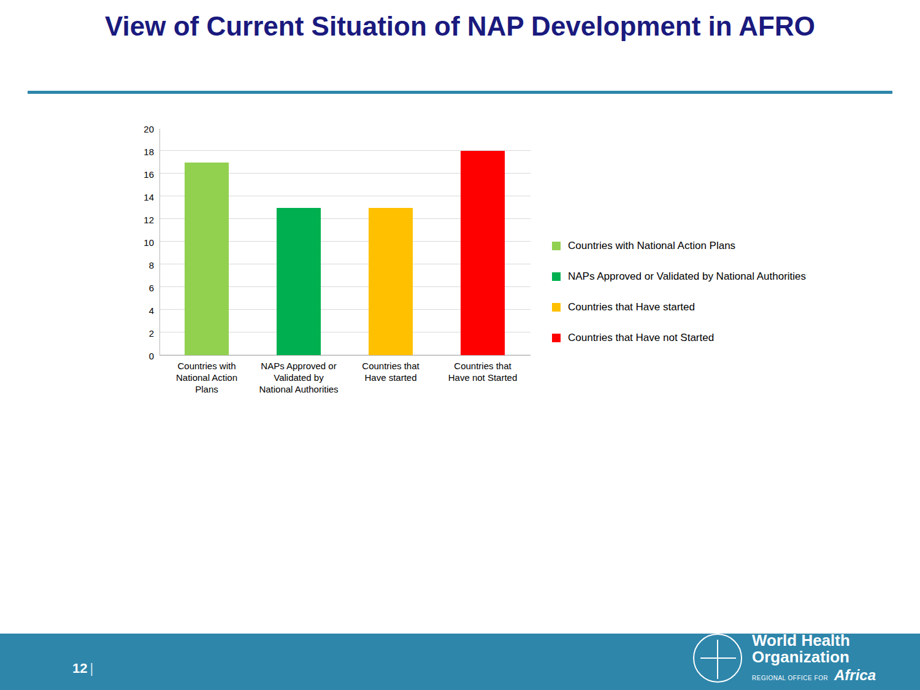View of Current Situation of NAP Development in AFRO
20 18 16 14 12 10 8 6 4 2 0
Countries with National Action Plans
NAPs Approved or Validated by National Authorities
Countries that Have started
Countries that Have not Started
Countries with National Action Plans
NAPs Approved or Validated by National Authorities
Countries that Have started
Countries that Have not Started
12|
World Health Organization
REGIONAL OFFICE FOR
Africa